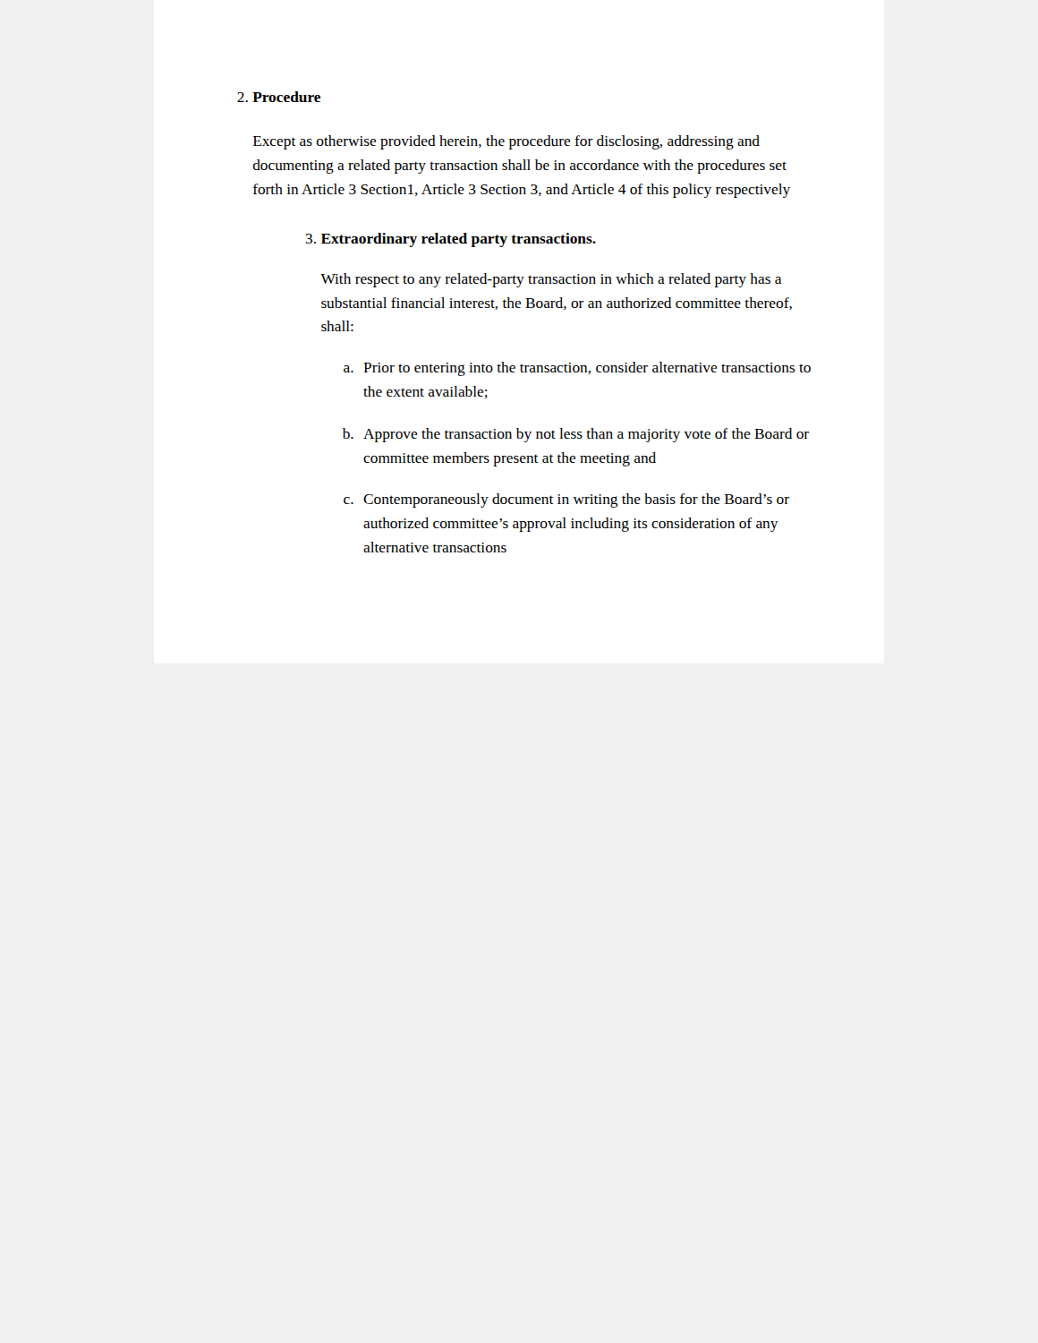Procedure
Except as otherwise provided herein, the procedure for disclosing, addressing and documenting a related party transaction shall be in accordance with the procedures set forth in Article 3 Section1, Article 3 Section 3, and Article 4 of this policy respectively
Extraordinary related party transactions.
With respect to any related-party transaction in which a related party has a substantial financial interest, the Board, or an authorized committee thereof, shall:
Prior to entering into the transaction, consider alternative transactions to the extent available;
Approve the transaction by not less than a majority vote of the Board or committee members present at the meeting and
Contemporaneously document in writing the basis for the Board’s or authorized committee’s approval including its consideration of any alternative transactions